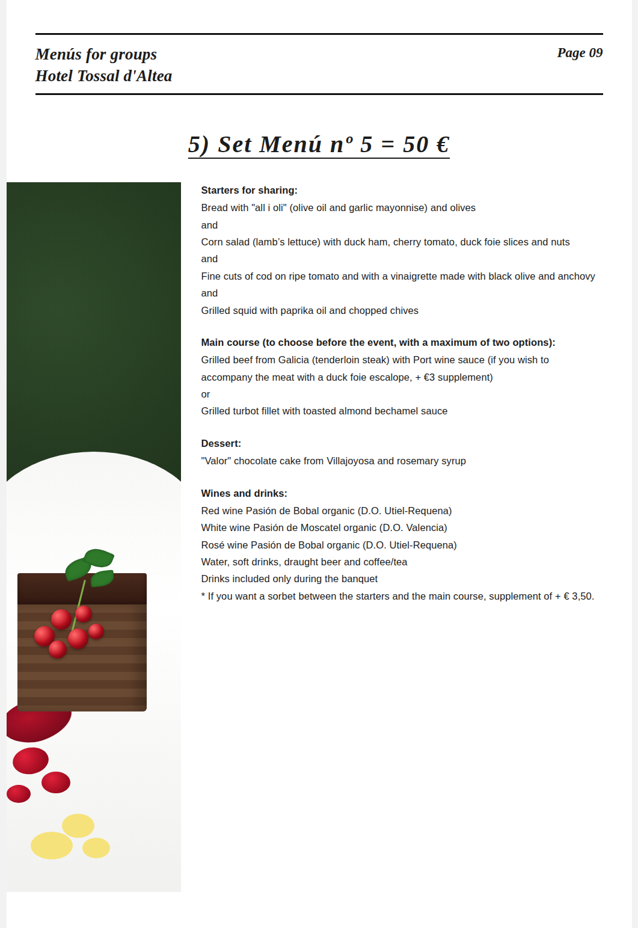Menús for groups
Hotel Tossal d'Altea
Page 09
5) Set Menú nº 5 = 50 €
Starters for sharing:
Bread with "all i oli" (olive oil and garlic mayonnise) and olives
and
Corn salad (lamb’s lettuce) with duck ham, cherry tomato, duck foie slices and nuts
and
Fine cuts of cod on ripe tomato and with a vinaigrette made with black olive and anchovy
and
Grilled squid with paprika oil and chopped chives
Main course (to choose before the event, with a maximum of two options):
Grilled beef from Galicia (tenderloin steak) with Port wine sauce (if you wish to accompany the meat with a duck foie escalope, + €3 supplement)
or
Grilled turbot fillet with toasted almond bechamel sauce
Dessert:
"Valor" chocolate cake from Villajoyosa and rosemary syrup
Wines and drinks:
Red wine Pasión de Bobal organic (D.O. Utiel-Requena)
White wine Pasión de Moscatel organic (D.O. Valencia)
Rosé wine Pasión de Bobal organic (D.O. Utiel-Requena)
Water, soft drinks, draught beer and coffee/tea
Drinks included only during the banquet
* If you want a sorbet between the starters and the main course, supplement of + € 3,50.